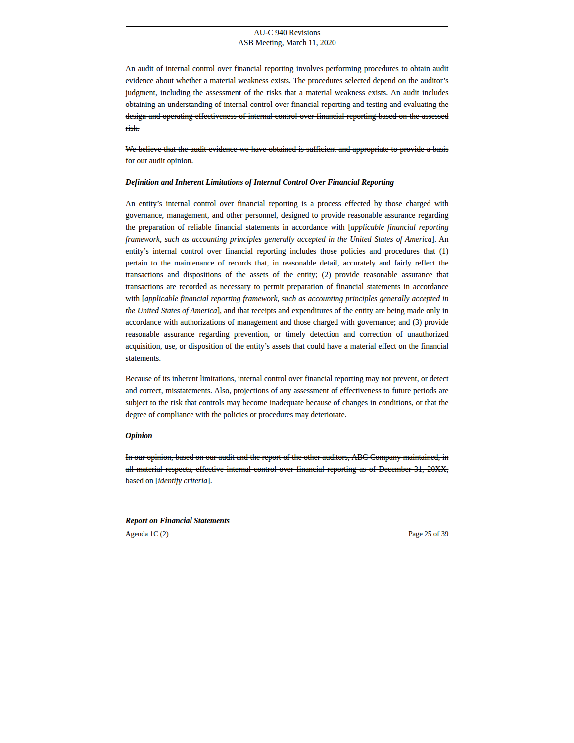AU-C 940 Revisions
ASB Meeting, March 11, 2020
An audit of internal control over financial reporting involves performing procedures to obtain audit evidence about whether a material weakness exists. The procedures selected depend on the auditor’s judgment, including the assessment of the risks that a material weakness exists. An audit includes obtaining an understanding of internal control over financial reporting and testing and evaluating the design and operating effectiveness of internal control over financial reporting based on the assessed risk.
We believe that the audit evidence we have obtained is sufficient and appropriate to provide a basis for our audit opinion.
Definition and Inherent Limitations of Internal Control Over Financial Reporting
An entity’s internal control over financial reporting is a process effected by those charged with governance, management, and other personnel, designed to provide reasonable assurance regarding the preparation of reliable financial statements in accordance with [applicable financial reporting framework, such as accounting principles generally accepted in the United States of America]. An entity’s internal control over financial reporting includes those policies and procedures that (1) pertain to the maintenance of records that, in reasonable detail, accurately and fairly reflect the transactions and dispositions of the assets of the entity; (2) provide reasonable assurance that transactions are recorded as necessary to permit preparation of financial statements in accordance with [applicable financial reporting framework, such as accounting principles generally accepted in the United States of America], and that receipts and expenditures of the entity are being made only in accordance with authorizations of management and those charged with governance; and (3) provide reasonable assurance regarding prevention, or timely detection and correction of unauthorized acquisition, use, or disposition of the entity’s assets that could have a material effect on the financial statements.
Because of its inherent limitations, internal control over financial reporting may not prevent, or detect and correct, misstatements. Also, projections of any assessment of effectiveness to future periods are subject to the risk that controls may become inadequate because of changes in conditions, or that the degree of compliance with the policies or procedures may deteriorate.
Opinion
In our opinion, based on our audit and the report of the other auditors, ABC Company maintained, in all material respects, effective internal control over financial reporting as of December 31, 20XX, based on [identify criteria].
Report on Financial Statements
Agenda 1C (2)
Page 25 of 39